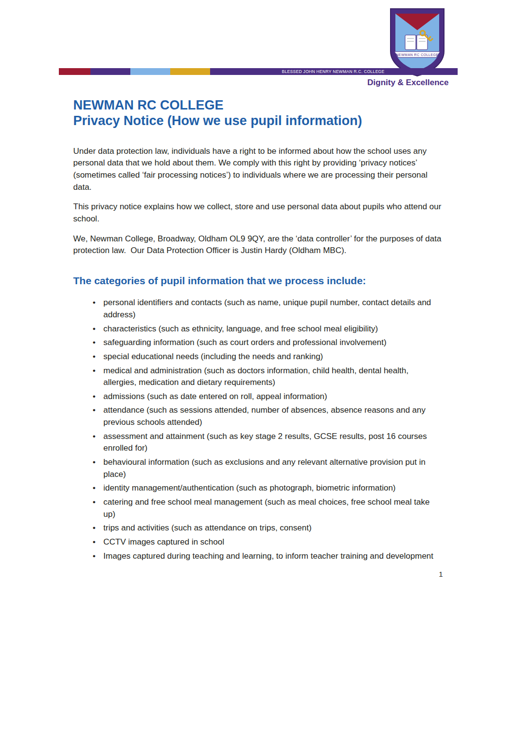NEWMAN RC COLLEGE
BLESSED JOHN HENRY NEWMAN R.C. COLLEGE
Dignity & Excellence
NEWMAN RC COLLEGE
Privacy Notice (How we use pupil information)
Under data protection law, individuals have a right to be informed about how the school uses any personal data that we hold about them. We comply with this right by providing ‘privacy notices’ (sometimes called ‘fair processing notices’) to individuals where we are processing their personal data.
This privacy notice explains how we collect, store and use personal data about pupils who attend our school.
We, Newman College, Broadway, Oldham OL9 9QY, are the ‘data controller’ for the purposes of data protection law. Our Data Protection Officer is Justin Hardy (Oldham MBC).
The categories of pupil information that we process include:
personal identifiers and contacts (such as name, unique pupil number, contact details and address)
characteristics (such as ethnicity, language, and free school meal eligibility)
safeguarding information (such as court orders and professional involvement)
special educational needs (including the needs and ranking)
medical and administration (such as doctors information, child health, dental health, allergies, medication and dietary requirements)
admissions (such as date entered on roll, appeal information)
attendance (such as sessions attended, number of absences, absence reasons and any previous schools attended)
assessment and attainment (such as key stage 2 results, GCSE results, post 16 courses enrolled for)
behavioural information (such as exclusions and any relevant alternative provision put in place)
identity management/authentication (such as photograph, biometric information)
catering and free school meal management (such as meal choices, free school meal take up)
trips and activities (such as attendance on trips, consent)
CCTV images captured in school
Images captured during teaching and learning, to inform teacher training and development
1